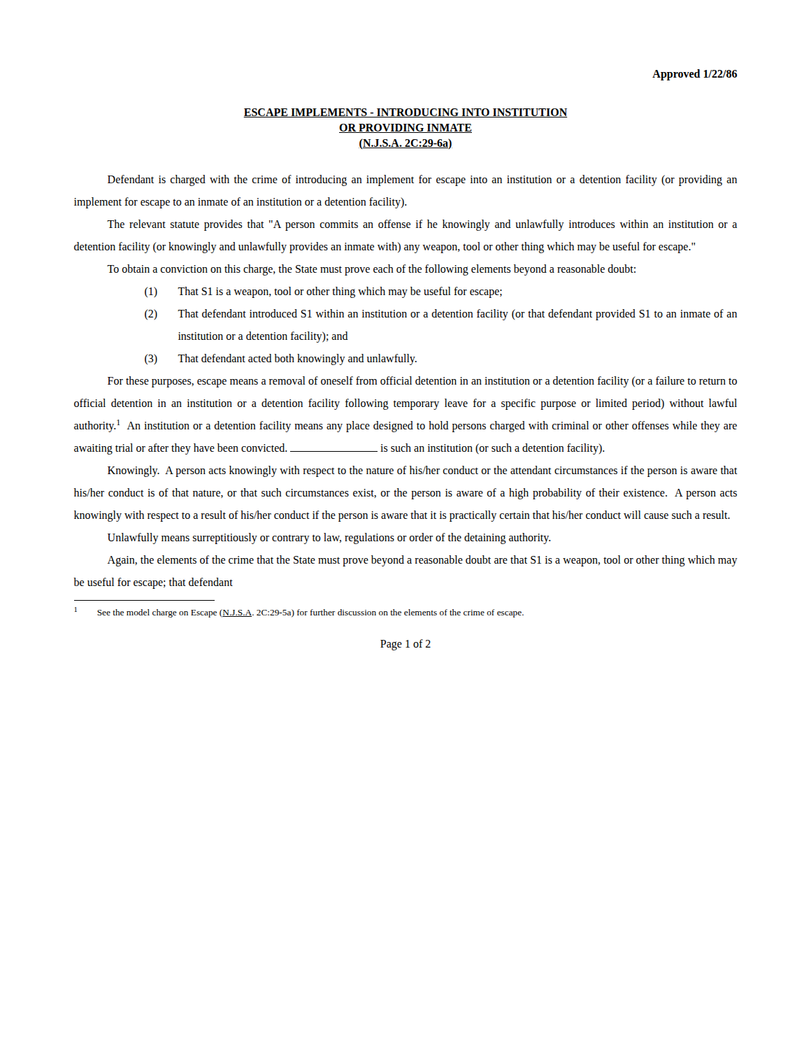Approved 1/22/86
ESCAPE IMPLEMENTS - INTRODUCING INTO INSTITUTION OR PROVIDING INMATE (N.J.S.A. 2C:29-6a)
Defendant is charged with the crime of introducing an implement for escape into an institution or a detention facility (or providing an implement for escape to an inmate of an institution or a detention facility).
The relevant statute provides that "A person commits an offense if he knowingly and unlawfully introduces within an institution or a detention facility (or knowingly and unlawfully provides an inmate with) any weapon, tool or other thing which may be useful for escape."
To obtain a conviction on this charge, the State must prove each of the following elements beyond a reasonable doubt:
(1) That S1 is a weapon, tool or other thing which may be useful for escape;
(2) That defendant introduced S1 within an institution or a detention facility (or that defendant provided S1 to an inmate of an institution or a detention facility); and
(3) That defendant acted both knowingly and unlawfully.
For these purposes, escape means a removal of oneself from official detention in an institution or a detention facility (or a failure to return to official detention in an institution or a detention facility following temporary leave for a specific purpose or limited period) without lawful authority.1 An institution or a detention facility means any place designed to hold persons charged with criminal or other offenses while they are awaiting trial or after they have been convicted. is such an institution (or such a detention facility).
Knowingly. A person acts knowingly with respect to the nature of his/her conduct or the attendant circumstances if the person is aware that his/her conduct is of that nature, or that such circumstances exist, or the person is aware of a high probability of their existence. A person acts knowingly with respect to a result of his/her conduct if the person is aware that it is practically certain that his/her conduct will cause such a result.
Unlawfully means surreptitiously or contrary to law, regulations or order of the detaining authority.
Again, the elements of the crime that the State must prove beyond a reasonable doubt are that S1 is a weapon, tool or other thing which may be useful for escape; that defendant
1 See the model charge on Escape (N.J.S.A. 2C:29-5a) for further discussion on the elements of the crime of escape.
Page 1 of 2